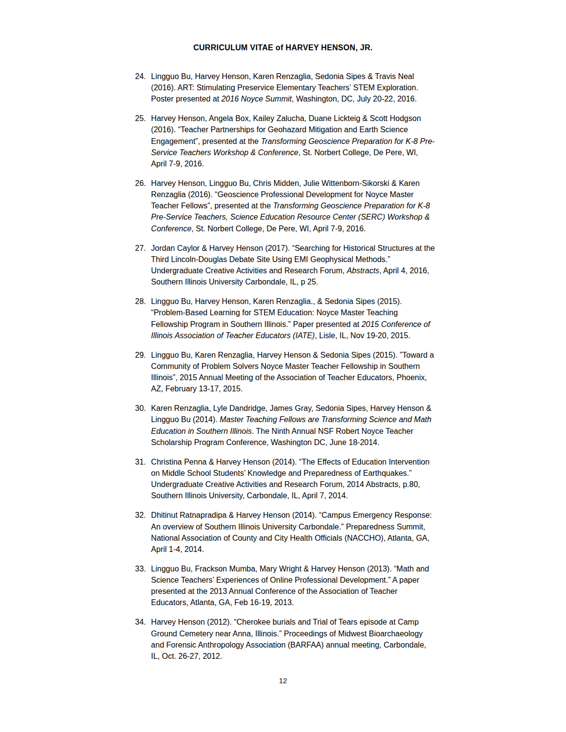CURRICULUM VITAE of HARVEY HENSON, JR.
Lingguo Bu, Harvey Henson, Karen Renzaglia, Sedonia Sipes & Travis Neal (2016). ART: Stimulating Preservice Elementary Teachers’ STEM Exploration. Poster presented at 2016 Noyce Summit, Washington, DC, July 20-22, 2016.
Harvey Henson, Angela Box, Kailey Zalucha, Duane Lickteig & Scott Hodgson (2016). “Teacher Partnerships for Geohazard Mitigation and Earth Science Engagement”, presented at the Transforming Geoscience Preparation for K-8 Pre-Service Teachers Workshop & Conference, St. Norbert College, De Pere, WI, April 7-9, 2016.
Harvey Henson, Lingguo Bu, Chris Midden, Julie Wittenborn-Sikorski & Karen Renzaglia (2016). “Geoscience Professional Development for Noyce Master Teacher Fellows”, presented at the Transforming Geoscience Preparation for K-8 Pre-Service Teachers, Science Education Resource Center (SERC) Workshop & Conference, St. Norbert College, De Pere, WI, April 7-9, 2016.
Jordan Caylor & Harvey Henson (2017). “Searching for Historical Structures at the Third Lincoln-Douglas Debate Site Using EMI Geophysical Methods.” Undergraduate Creative Activities and Research Forum, Abstracts, April 4, 2016, Southern Illinois University Carbondale, IL, p 25.
Lingguo Bu, Harvey Henson, Karen Renzaglia., & Sedonia Sipes (2015). “Problem-Based Learning for STEM Education: Noyce Master Teaching Fellowship Program in Southern Illinois.” Paper presented at 2015 Conference of Illinois Association of Teacher Educators (IATE), Lisle, IL, Nov 19-20, 2015.
Lingguo Bu, Karen Renzaglia, Harvey Henson & Sedonia Sipes (2015). ”Toward a Community of Problem Solvers Noyce Master Teacher Fellowship in Southern Illinois”, 2015 Annual Meeting of the Association of Teacher Educators, Phoenix, AZ, February 13-17, 2015.
Karen Renzaglia, Lyle Dandridge, James Gray, Sedonia Sipes, Harvey Henson & Lingguo Bu (2014). Master Teaching Fellows are Transforming Science and Math Education in Southern Illinois. The Ninth Annual NSF Robert Noyce Teacher Scholarship Program Conference, Washington DC, June 18-2014.
Christina Penna & Harvey Henson (2014). “The Effects of Education Intervention on Middle School Students’ Knowledge and Preparedness of Earthquakes.” Undergraduate Creative Activities and Research Forum, 2014 Abstracts, p.80, Southern Illinois University, Carbondale, IL, April 7, 2014.
Dhitinut Ratnapradipa & Harvey Henson (2014). “Campus Emergency Response: An overview of Southern Illinois University Carbondale.” Preparedness Summit, National Association of County and City Health Officials (NACCHO), Atlanta, GA, April 1-4, 2014.
Lingguo Bu, Frackson Mumba, Mary Wright & Harvey Henson (2013). “Math and Science Teachers’ Experiences of Online Professional Development.” A paper presented at the 2013 Annual Conference of the Association of Teacher Educators, Atlanta, GA, Feb 16-19, 2013.
Harvey Henson (2012). “Cherokee burials and Trial of Tears episode at Camp Ground Cemetery near Anna, Illinois.” Proceedings of Midwest Bioarchaeology and Forensic Anthropology Association (BARFAA) annual meeting, Carbondale, IL, Oct. 26-27, 2012.
12